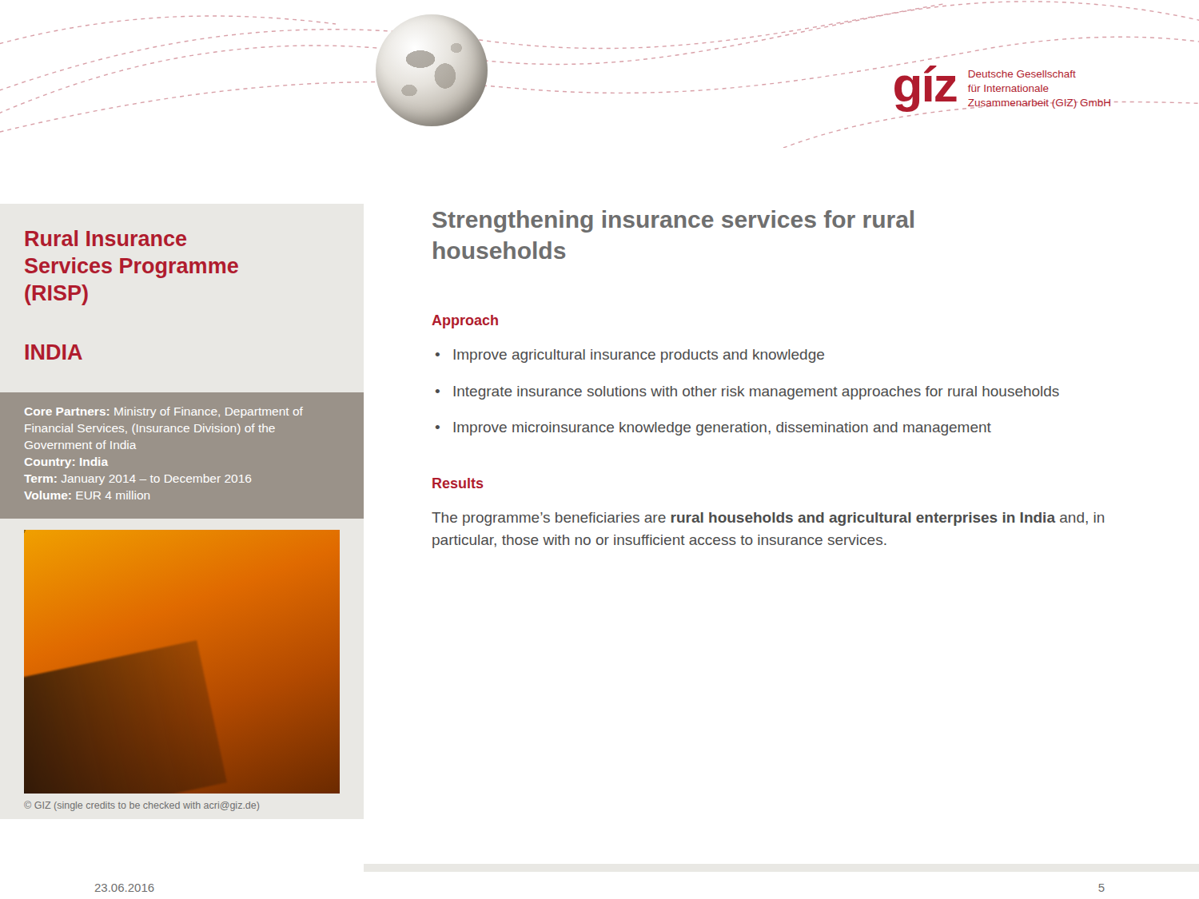gíz
Deutsche Gesellschaft
für Internationale
Zusammenarbeit (GIZ) GmbH
Rural Insurance
Services Programme
(RISP)
INDIA
Core Partners: Ministry of Finance, Department of Financial Services, (Insurance Division) of the Government of India
Country: India
Term: January 2014 – to December 2016
Volume: EUR 4 million
© GIZ (single credits to be checked with acri@giz.de)
Strengthening insurance services for rural
households
Approach
Improve agricultural insurance products and knowledge
Integrate insurance solutions with other risk management approaches for rural households
Improve microinsurance knowledge generation, dissemination and management
Results
The programme’s beneficiaries are rural households and agricultural enterprises in India and, in particular, those with no or insufficient access to insurance services.
23.06.2016
5